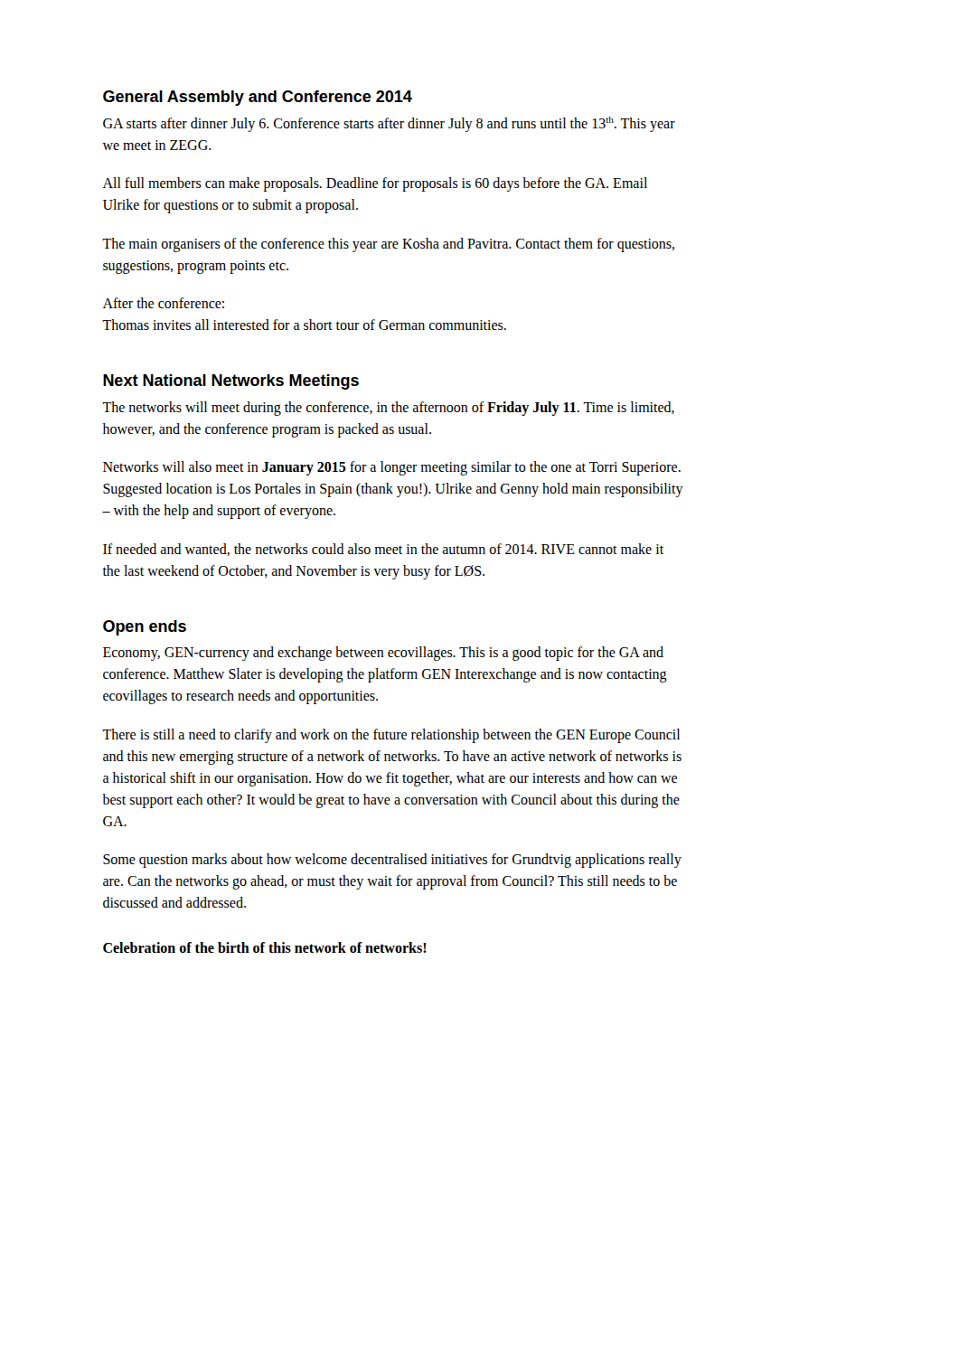General Assembly and Conference 2014
GA starts after dinner July 6. Conference starts after dinner July 8 and runs until the 13th. This year we meet in ZEGG.
All full members can make proposals. Deadline for proposals is 60 days before the GA. Email Ulrike for questions or to submit a proposal.
The main organisers of the conference this year are Kosha and Pavitra. Contact them for questions, suggestions, program points etc.
After the conference:
Thomas invites all interested for a short tour of German communities.
Next National Networks Meetings
The networks will meet during the conference, in the afternoon of Friday July 11. Time is limited, however, and the conference program is packed as usual.
Networks will also meet in January 2015 for a longer meeting similar to the one at Torri Superiore. Suggested location is Los Portales in Spain (thank you!). Ulrike and Genny hold main responsibility – with the help and support of everyone.
If needed and wanted, the networks could also meet in the autumn of 2014. RIVE cannot make it the last weekend of October, and November is very busy for LØS.
Open ends
Economy, GEN-currency and exchange between ecovillages. This is a good topic for the GA and conference. Matthew Slater is developing the platform GEN Interexchange and is now contacting ecovillages to research needs and opportunities.
There is still a need to clarify and work on the future relationship between the GEN Europe Council and this new emerging structure of a network of networks. To have an active network of networks is a historical shift in our organisation. How do we fit together, what are our interests and how can we best support each other? It would be great to have a conversation with Council about this during the GA.
Some question marks about how welcome decentralised initiatives for Grundtvig applications really are. Can the networks go ahead, or must they wait for approval from Council? This still needs to be discussed and addressed.
Celebration of the birth of this network of networks!